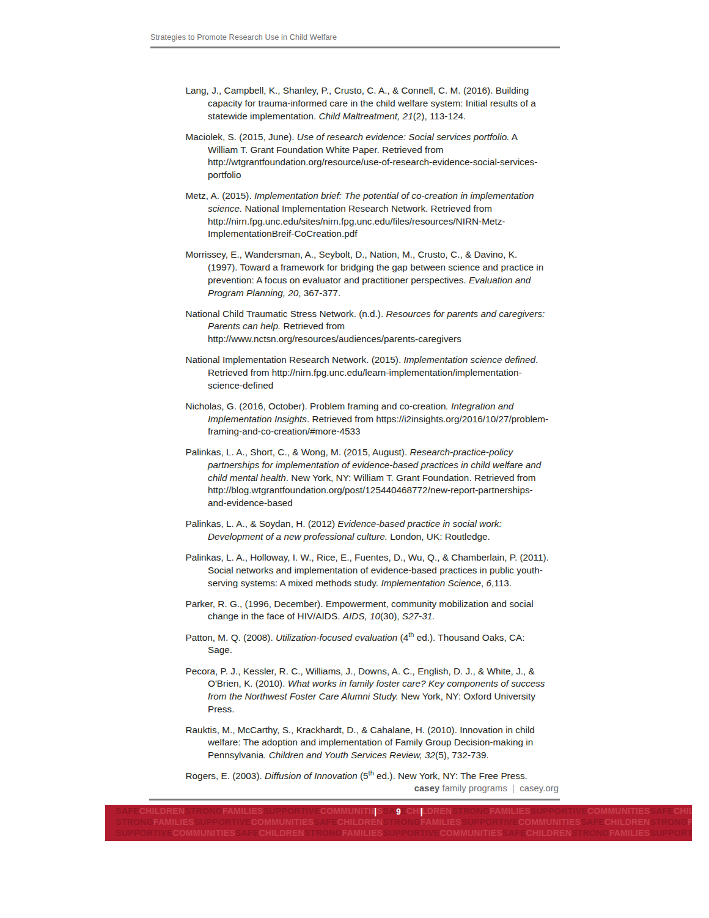Strategies to Promote Research Use in Child Welfare
Lang, J., Campbell, K., Shanley, P., Crusto, C. A., & Connell, C. M. (2016). Building capacity for trauma-informed care in the child welfare system: Initial results of a statewide implementation. Child Maltreatment, 21(2), 113-124.
Maciolek, S. (2015, June). Use of research evidence: Social services portfolio. A William T. Grant Foundation White Paper. Retrieved from http://wtgrantfoundation.org/resource/use-of-research-evidence-social-services-portfolio
Metz, A. (2015). Implementation brief: The potential of co-creation in implementation science. National Implementation Research Network. Retrieved from http://nirn.fpg.unc.edu/sites/nirn.fpg.unc.edu/files/resources/NIRN-Metz-ImplementationBreif-CoCreation.pdf
Morrissey, E., Wandersman, A., Seybolt, D., Nation, M., Crusto, C., & Davino, K. (1997). Toward a framework for bridging the gap between science and practice in prevention: A focus on evaluator and practitioner perspectives. Evaluation and Program Planning, 20, 367-377.
National Child Traumatic Stress Network. (n.d.). Resources for parents and caregivers: Parents can help. Retrieved from http://www.nctsn.org/resources/audiences/parents-caregivers
National Implementation Research Network. (2015). Implementation science defined. Retrieved from http://nirn.fpg.unc.edu/learn-implementation/implementation-science-defined
Nicholas, G. (2016, October). Problem framing and co-creation. Integration and Implementation Insights. Retrieved from https://i2insights.org/2016/10/27/problem-framing-and-co-creation/#more-4533
Palinkas, L. A., Short, C., & Wong, M. (2015, August). Research-practice-policy partnerships for implementation of evidence-based practices in child welfare and child mental health. New York, NY: William T. Grant Foundation. Retrieved from http://blog.wtgrantfoundation.org/post/125440468772/new-report-partnerships-and-evidence-based
Palinkas, L. A., & Soydan, H. (2012) Evidence-based practice in social work: Development of a new professional culture. London, UK: Routledge.
Palinkas, L. A., Holloway, I. W., Rice, E., Fuentes, D., Wu, Q., & Chamberlain, P. (2011). Social networks and implementation of evidence-based practices in public youth-serving systems: A mixed methods study. Implementation Science, 6,113.
Parker, R. G., (1996, December). Empowerment, community mobilization and social change in the face of HIV/AIDS. AIDS, 10(30), S27-31.
Patton, M. Q. (2008). Utilization-focused evaluation (4th ed.). Thousand Oaks, CA: Sage.
Pecora, P. J., Kessler, R. C., Williams, J., Downs, A. C., English, D. J., & White, J., & O'Brien, K. (2010). What works in family foster care? Key components of success from the Northwest Foster Care Alumni Study. New York, NY: Oxford University Press.
Rauktis, M., McCarthy, S., Krackhardt, D., & Cahalane, H. (2010). Innovation in child welfare: The adoption and implementation of Family Group Decision-making in Pennsylvania. Children and Youth Services Review, 32(5), 732-739.
Rogers, E. (2003). Diffusion of Innovation (5th ed.). New York, NY: The Free Press.
casey family programs | casey.org
| 9 |
SAFECHILDRENSTRONGFAMILIESSUPPORTIVECOMMUNITIESSAFECHILDRENSTRONGFAMILIESSUPPORTIVECOMMUNITIESSAFECHILDREN
STRONGFAMILIESSUPPORTIVECOMMUNITIESSAFECHILDRENSTRONGFAMILIESSUPPORTIVECOMMUNITIESSAFECHILDRENSTRONGFAMILIES
SUPPORTIVECOMMUNITIESSAFECHILDRENSTRONGFAMILIESSUPPORTIVECOMMUNITIESSAFECHILDRENSTRONGFAMILIESSUPPORTIVE
COMMUNITIESSAFECHILDRENSTRONGFAMILIESSUPPORTIVECOMMUNITIESSAFECHILDRENSTRONGFAMILIESSUPPORTIVECOMMUNITIES